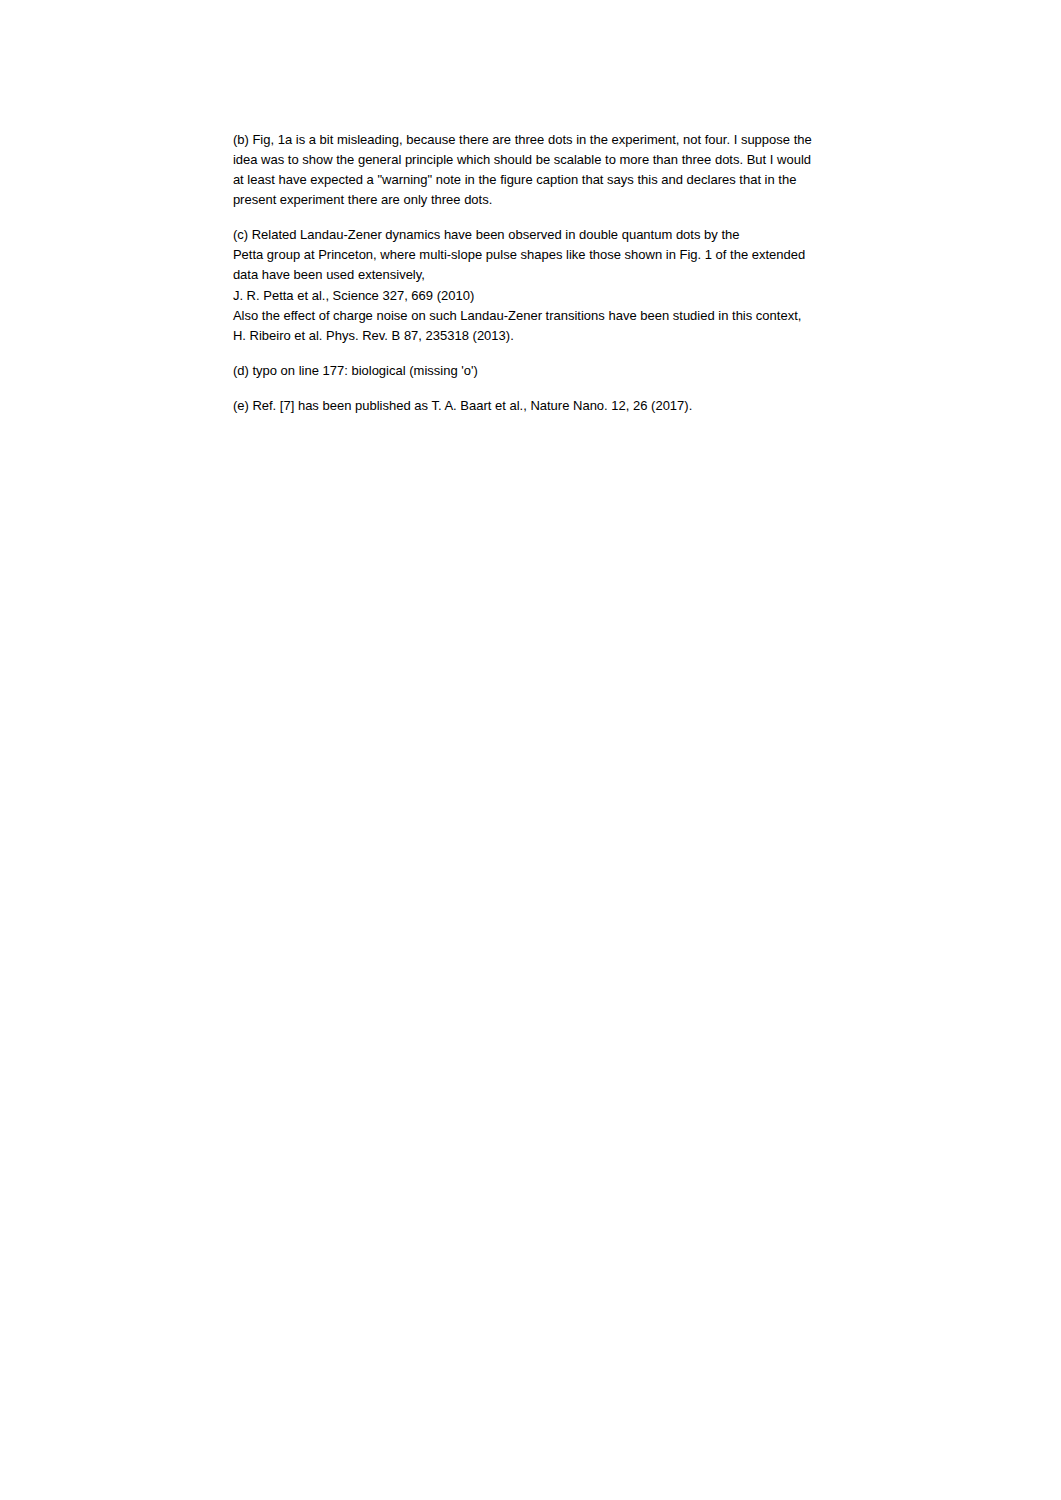(b) Fig, 1a is a bit misleading, because there are three dots in the experiment, not four. I suppose the
idea was to show the general principle which should be scalable to more than three dots. But I would
at least have expected a "warning" note in the figure caption that says this and declares that in the
present experiment there are only three dots.
(c) Related Landau-Zener dynamics have been observed in double quantum dots by the
Petta group at Princeton, where multi-slope pulse shapes like those shown in Fig. 1 of the extended
data have been used extensively,
J. R. Petta et al., Science 327, 669 (2010)
Also the effect of charge noise on such Landau-Zener transitions have been studied in this context,
H. Ribeiro et al. Phys. Rev. B 87, 235318 (2013).
(d) typo on line 177: biological (missing 'o')
(e) Ref. [7] has been published as T. A. Baart et al., Nature Nano. 12, 26 (2017).